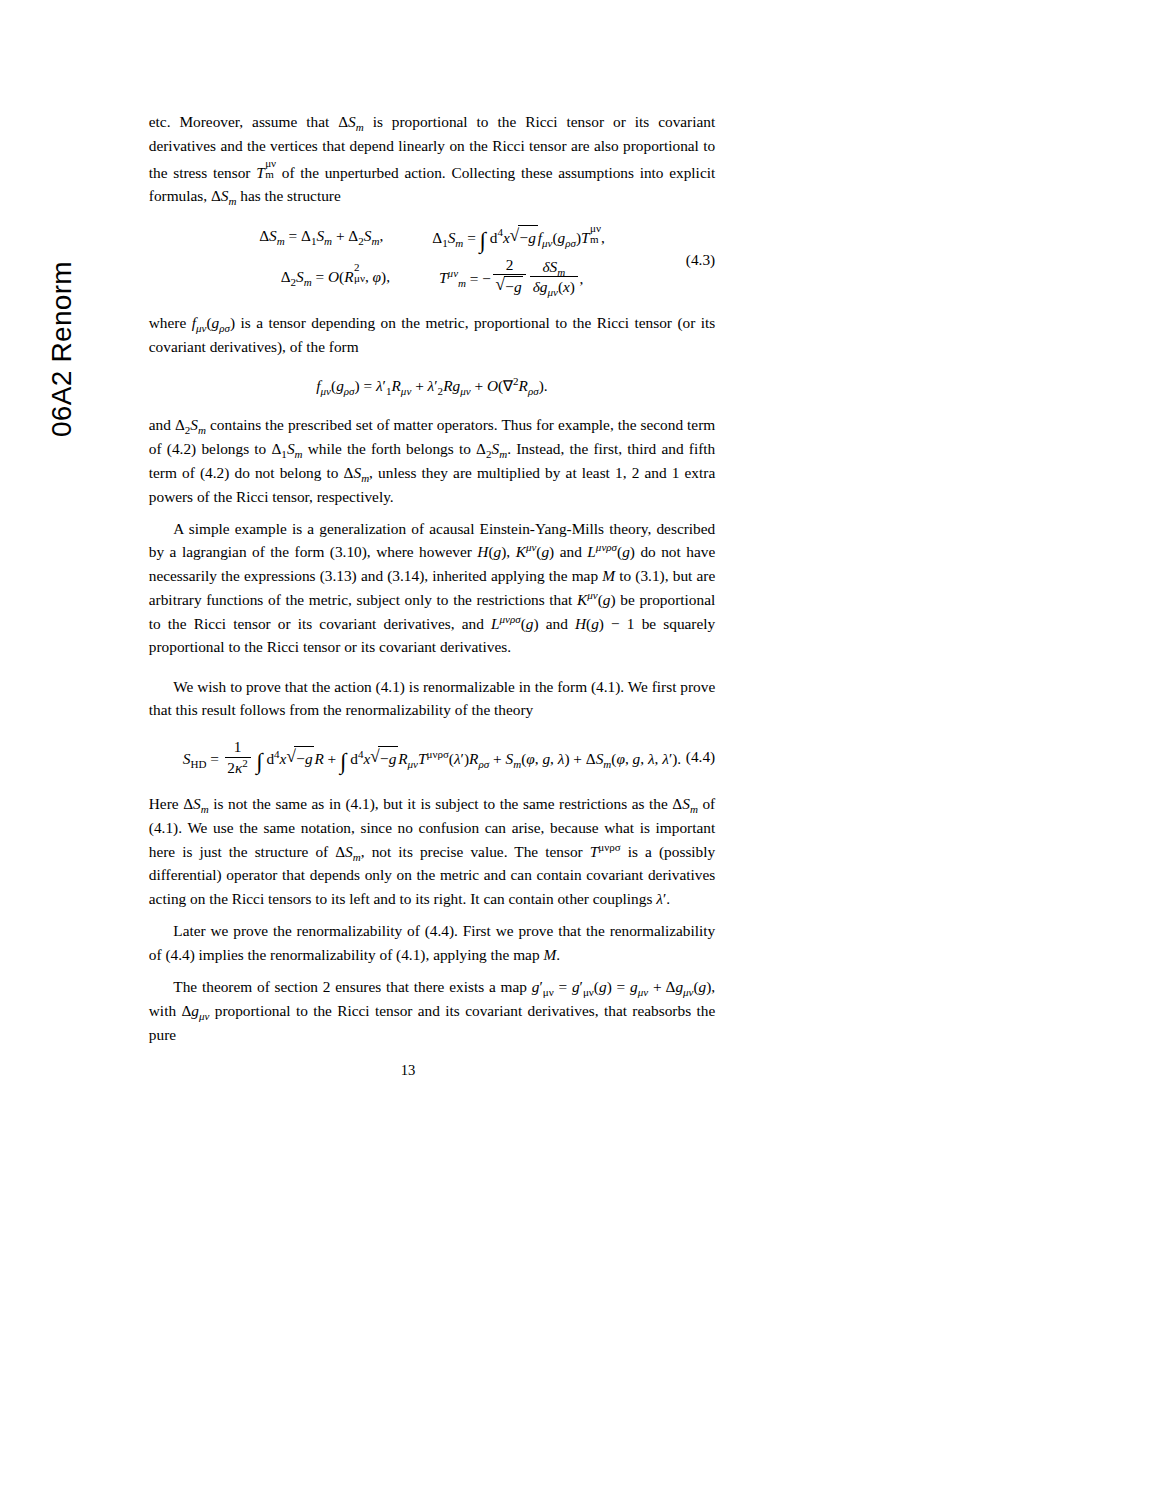06A2 Renorm
etc. Moreover, assume that ΔSm is proportional to the Ricci tensor or its covariant derivatives and the vertices that depend linearly on the Ricci tensor are also proportional to the stress tensor Tμν m of the unperturbed action. Collecting these assumptions into explicit formulas, ΔSm has the structure
(4.3) ΔSm = Δ1Sm + Δ2Sm, Δ1Sm = ∫ d4x−g fμν(gρσ)Tμν m, Δ2Sm = O(R 2 μν, φ), Tμνm = −2−g δSm δgμν(x),
where fμν(gρσ) is a tensor depending on the metric, proportional to the Ricci tensor (or its covariant derivatives), of the form
fμν(gρσ) = λ′1Rμν + λ′2Rgμν + O(∇2Rρσ).
and Δ2Sm contains the prescribed set of matter operators. Thus for example, the second term of (4.2) belongs to Δ1Sm while the forth belongs to Δ2Sm. Instead, the first, third and fifth term of (4.2) do not belong to ΔSm, unless they are multiplied by at least 1, 2 and 1 extra powers of the Ricci tensor, respectively.
A simple example is a generalization of acausal Einstein-Yang-Mills theory, described by a lagrangian of the form (3.10), where however H(g), Kμν(g) and Lμνρσ(g) do not have necessarily the expressions (3.13) and (3.14), inherited applying the map M to (3.1), but are arbitrary functions of the metric, subject only to the restrictions that Kμν(g) be proportional to the Ricci tensor or its covariant derivatives, and Lμνρσ(g) and H(g) − 1 be squarely proportional to the Ricci tensor or its covariant derivatives.
We wish to prove that the action (4.1) is renormalizable in the form (4.1). We first prove that this result follows from the renormalizability of the theory
(4.4) SHD = 12κ2 ∫ d4x−g R + ∫ d4x−g Rμν Tμνρσ(λ′)Rρσ + Sm(φ, g, λ) + ΔSm(φ, g, λ, λ′).
Here ΔSm is not the same as in (4.1), but it is subject to the same restrictions as the ΔSm of (4.1). We use the same notation, since no confusion can arise, because what is important here is just the structure of ΔSm, not its precise value. The tensor Tμνρσ is a (possibly differential) operator that depends only on the metric and can contain covariant derivatives acting on the Ricci tensors to its left and to its right. It can contain other couplings λ′.
Later we prove the renormalizability of (4.4). First we prove that the renormalizability of (4.4) implies the renormalizability of (4.1), applying the map M.
The theorem of section 2 ensures that there exists a map g′μν = g′μν(g) = gμν + Δgμν(g), with Δgμν proportional to the Ricci tensor and its covariant derivatives, that reabsorbs the pure
13